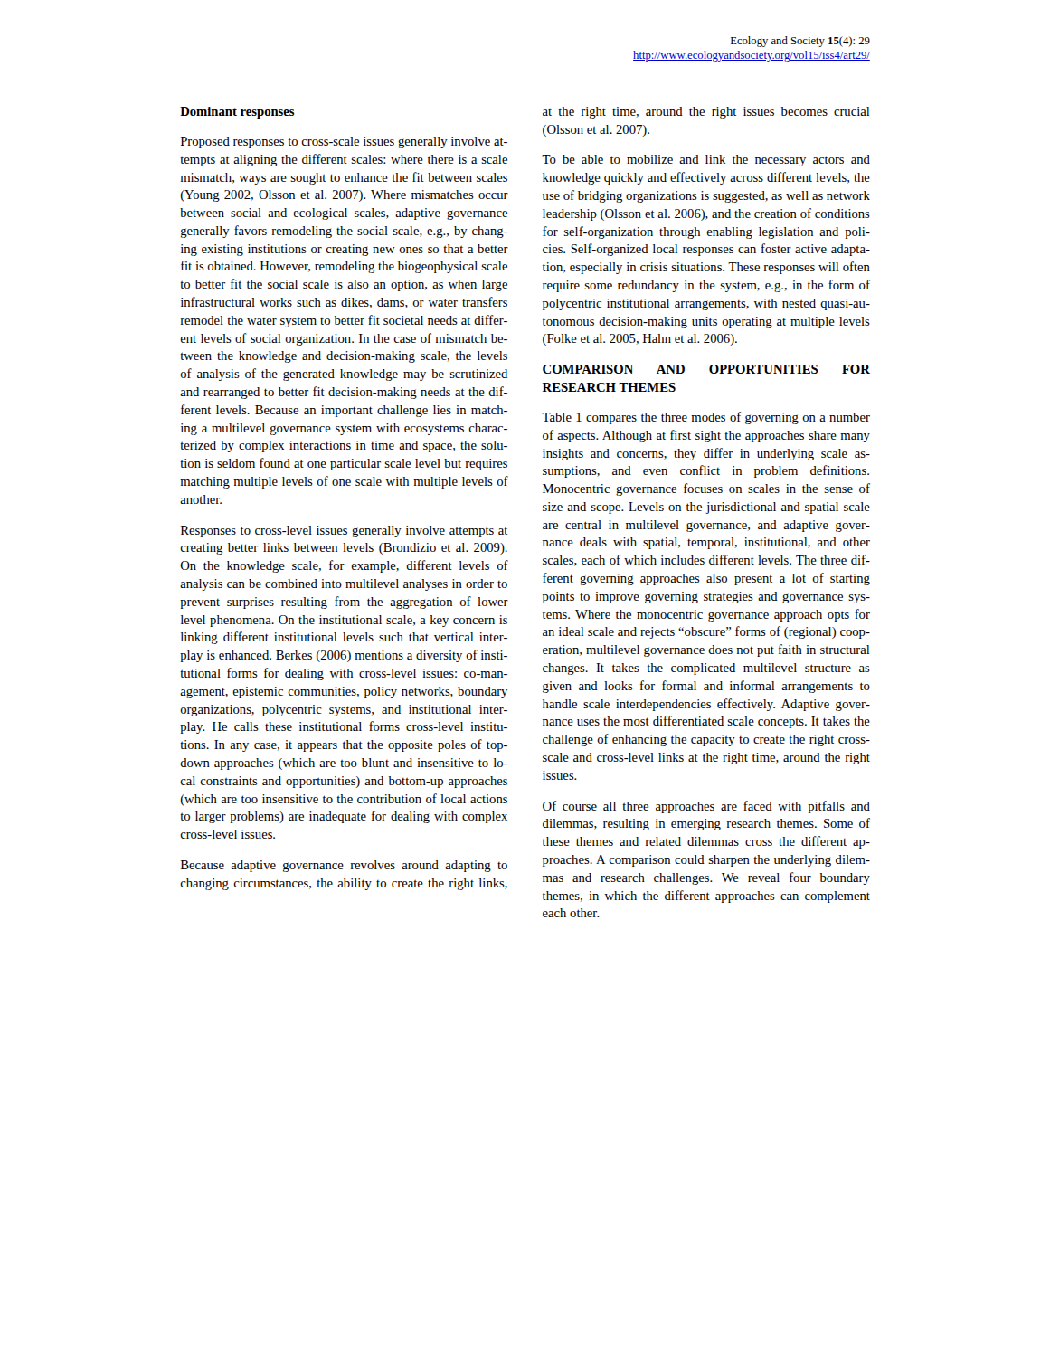Ecology and Society 15(4): 29
http://www.ecologyandsociety.org/vol15/iss4/art29/
Dominant responses
Proposed responses to cross-scale issues generally involve attempts at aligning the different scales: where there is a scale mismatch, ways are sought to enhance the fit between scales (Young 2002, Olsson et al. 2007). Where mismatches occur between social and ecological scales, adaptive governance generally favors remodeling the social scale, e.g., by changing existing institutions or creating new ones so that a better fit is obtained. However, remodeling the biogeophysical scale to better fit the social scale is also an option, as when large infrastructural works such as dikes, dams, or water transfers remodel the water system to better fit societal needs at different levels of social organization. In the case of mismatch between the knowledge and decision-making scale, the levels of analysis of the generated knowledge may be scrutinized and rearranged to better fit decision-making needs at the different levels. Because an important challenge lies in matching a multilevel governance system with ecosystems characterized by complex interactions in time and space, the solution is seldom found at one particular scale level but requires matching multiple levels of one scale with multiple levels of another.
Responses to cross-level issues generally involve attempts at creating better links between levels (Brondizio et al. 2009). On the knowledge scale, for example, different levels of analysis can be combined into multilevel analyses in order to prevent surprises resulting from the aggregation of lower level phenomena. On the institutional scale, a key concern is linking different institutional levels such that vertical interplay is enhanced. Berkes (2006) mentions a diversity of institutional forms for dealing with cross-level issues: co-management, epistemic communities, policy networks, boundary organizations, polycentric systems, and institutional interplay. He calls these institutional forms cross-level institutions. In any case, it appears that the opposite poles of top-down approaches (which are too blunt and insensitive to local constraints and opportunities) and bottom-up approaches (which are too insensitive to the contribution of local actions to larger problems) are inadequate for dealing with complex cross-level issues.
Because adaptive governance revolves around adapting to changing circumstances, the ability to create the right links, at the right time, around the right issues becomes crucial (Olsson et al. 2007).
To be able to mobilize and link the necessary actors and knowledge quickly and effectively across different levels, the use of bridging organizations is suggested, as well as network leadership (Olsson et al. 2006), and the creation of conditions for self-organization through enabling legislation and policies. Self-organized local responses can foster active adaptation, especially in crisis situations. These responses will often require some redundancy in the system, e.g., in the form of polycentric institutional arrangements, with nested quasi-autonomous decision-making units operating at multiple levels (Folke et al. 2005, Hahn et al. 2006).
Comparison and opportunities for research themes
Table 1 compares the three modes of governing on a number of aspects. Although at first sight the approaches share many insights and concerns, they differ in underlying scale assumptions, and even conflict in problem definitions. Monocentric governance focuses on scales in the sense of size and scope. Levels on the jurisdictional and spatial scale are central in multilevel governance, and adaptive governance deals with spatial, temporal, institutional, and other scales, each of which includes different levels. The three different governing approaches also present a lot of starting points to improve governing strategies and governance systems. Where the monocentric governance approach opts for an ideal scale and rejects “obscure” forms of (regional) cooperation, multilevel governance does not put faith in structural changes. It takes the complicated multilevel structure as given and looks for formal and informal arrangements to handle scale interdependencies effectively. Adaptive governance uses the most differentiated scale concepts. It takes the challenge of enhancing the capacity to create the right cross-scale and cross-level links at the right time, around the right issues.
Of course all three approaches are faced with pitfalls and dilemmas, resulting in emerging research themes. Some of these themes and related dilemmas cross the different approaches. A comparison could sharpen the underlying dilemmas and research challenges. We reveal four boundary themes, in which the different approaches can complement each other.